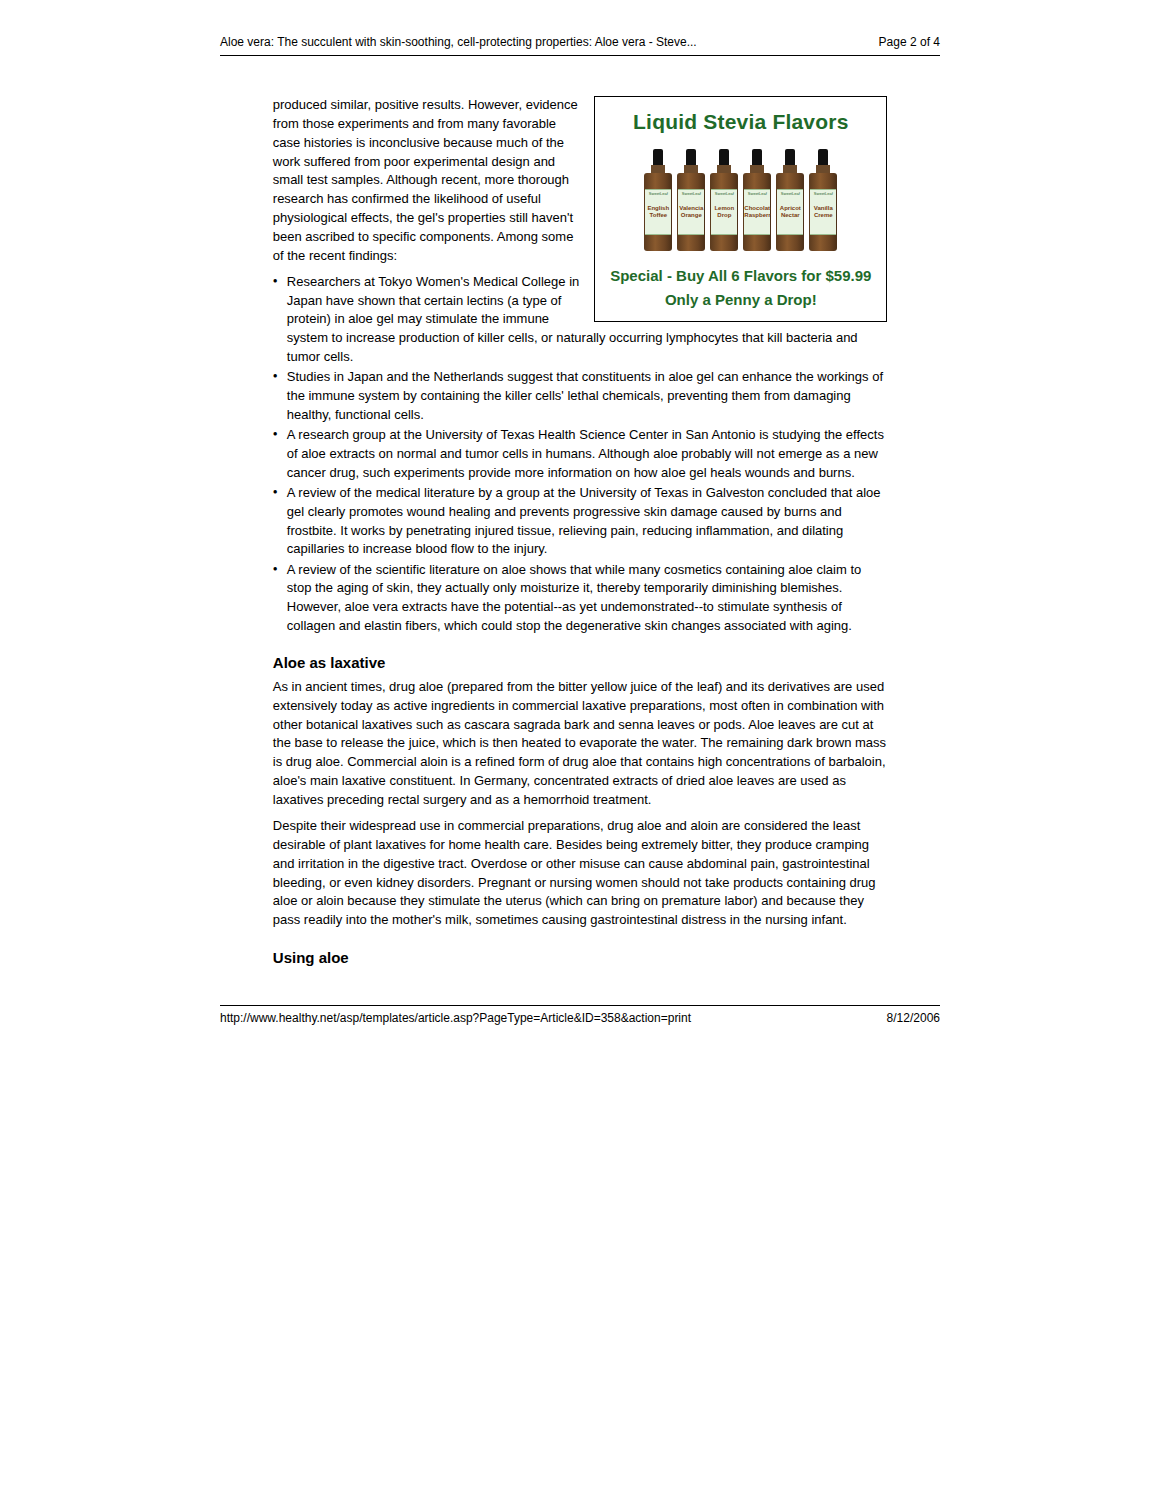Aloe vera: The succulent with skin-soothing, cell-protecting properties: Aloe vera - Steve...
Page 2 of 4
Liquid Stevia Flavors
SweetLeaf English Toffee
SweetLeaf Valencia Orange
SweetLeaf Lemon Drop
SweetLeaf Chocolate Raspberry
SweetLeaf Apricot Nectar
SweetLeaf Vanilla Creme
Special - Buy All 6 Flavors for $59.99
Only a Penny a Drop!
produced similar, positive results. However, evidence from those experiments and from many favorable case histories is inconclusive because much of the work suffered from poor experimental design and small test samples. Although recent, more thorough research has confirmed the likelihood of useful physiological effects, the gel's properties still haven't been ascribed to specific components. Among some of the recent findings:
Researchers at Tokyo Women's Medical College in Japan have shown that certain lectins (a type of protein) in aloe gel may stimulate the immune system to increase production of killer cells, or naturally occurring lymphocytes that kill bacteria and tumor cells.
Studies in Japan and the Netherlands suggest that constituents in aloe gel can enhance the workings of the immune system by containing the killer cells' lethal chemicals, preventing them from damaging healthy, functional cells.
A research group at the University of Texas Health Science Center in San Antonio is studying the effects of aloe extracts on normal and tumor cells in humans. Although aloe probably will not emerge as a new cancer drug, such experiments provide more information on how aloe gel heals wounds and burns.
A review of the medical literature by a group at the University of Texas in Galveston concluded that aloe gel clearly promotes wound healing and prevents progressive skin damage caused by burns and frostbite. It works by penetrating injured tissue, relieving pain, reducing inflammation, and dilating capillaries to increase blood flow to the injury.
A review of the scientific literature on aloe shows that while many cosmetics containing aloe claim to stop the aging of skin, they actually only moisturize it, thereby temporarily diminishing blemishes. However, aloe vera extracts have the potential--as yet undemonstrated--to stimulate synthesis of collagen and elastin fibers, which could stop the degenerative skin changes associated with aging.
Aloe as laxative
As in ancient times, drug aloe (prepared from the bitter yellow juice of the leaf) and its derivatives are used extensively today as active ingredients in commercial laxative preparations, most often in combination with other botanical laxatives such as cascara sagrada bark and senna leaves or pods. Aloe leaves are cut at the base to release the juice, which is then heated to evaporate the water. The remaining dark brown mass is drug aloe. Commercial aloin is a refined form of drug aloe that contains high concentrations of barbaloin, aloe's main laxative constituent. In Germany, concentrated extracts of dried aloe leaves are used as laxatives preceding rectal surgery and as a hemorrhoid treatment.
Despite their widespread use in commercial preparations, drug aloe and aloin are considered the least desirable of plant laxatives for home health care. Besides being extremely bitter, they produce cramping and irritation in the digestive tract. Overdose or other misuse can cause abdominal pain, gastrointestinal bleeding, or even kidney disorders. Pregnant or nursing women should not take products containing drug aloe or aloin because they stimulate the uterus (which can bring on premature labor) and because they pass readily into the mother's milk, sometimes causing gastrointestinal distress in the nursing infant.
Using aloe
http://www.healthy.net/asp/templates/article.asp?PageType=Article&ID=358&action=print
8/12/2006